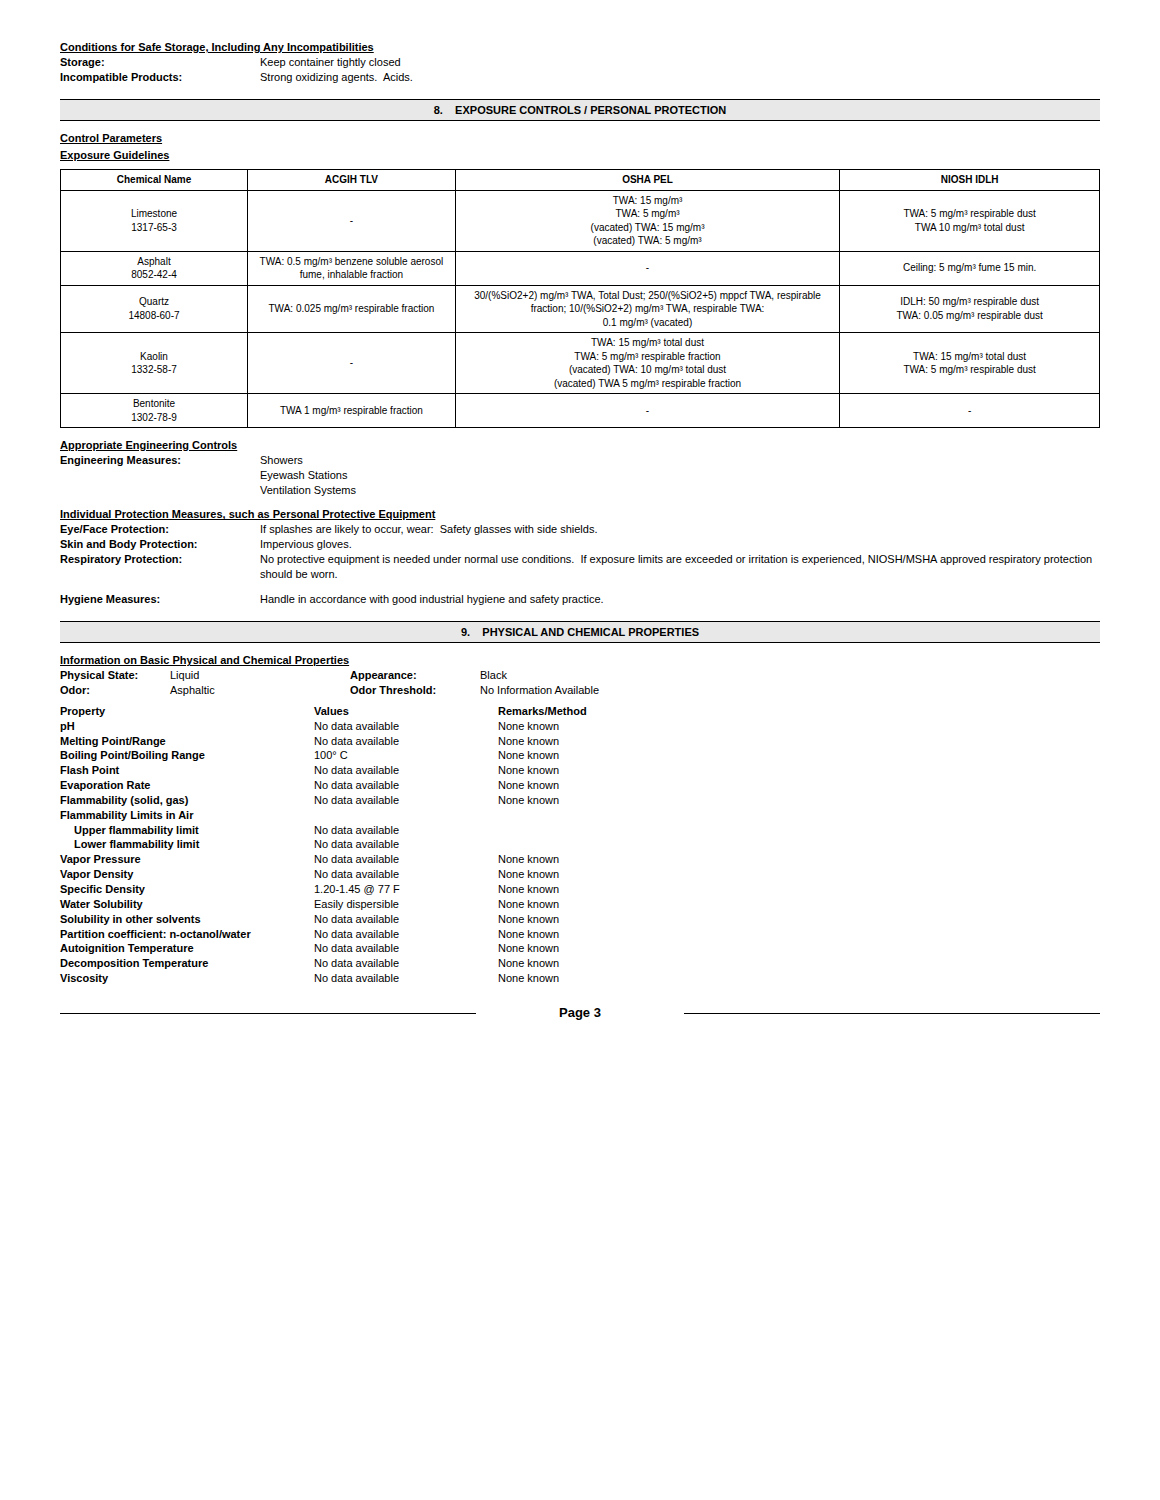Conditions for Safe Storage, Including Any Incompatibilities
| Storage: | Keep container tightly closed |
| Incompatible Products: | Strong oxidizing agents. Acids. |
8. EXPOSURE CONTROLS / PERSONAL PROTECTION
Control Parameters
Exposure Guidelines
| Chemical Name | ACGIH TLV | OSHA PEL | NIOSH IDLH |
| --- | --- | --- | --- |
| Limestone 1317-65-3 | - | TWA: 15 mg/m³ TWA: 5 mg/m³ (vacated) TWA: 15 mg/m³ (vacated) TWA: 5 mg/m³ | TWA: 5 mg/m³ respirable dust TWA 10 mg/m³ total dust |
| Asphalt 8052-42-4 | TWA: 0.5 mg/m³ benzene soluble aerosol fume, inhalable fraction | - | Ceiling: 5 mg/m³ fume 15 min. |
| Quartz 14808-60-7 | TWA: 0.025 mg/m³ respirable fraction | 30/(%SiO2+2) mg/m³ TWA, Total Dust; 250/(%SiO2+5) mppcf TWA, respirable fraction; 10/(%SiO2+2) mg/m³ TWA, respirable TWA: 0.1 mg/m³ (vacated) | IDLH: 50 mg/m³ respirable dust TWA: 0.05 mg/m³ respirable dust |
| Kaolin 1332-58-7 | - | TWA: 15 mg/m³ total dust TWA: 5 mg/m³ respirable fraction (vacated) TWA: 10 mg/m³ total dust (vacated) TWA 5 mg/m³ respirable fraction | TWA: 15 mg/m³ total dust TWA: 5 mg/m³ respirable dust |
| Bentonite 1302-78-9 | TWA 1 mg/m³ respirable fraction | - | - |
Appropriate Engineering Controls
| Engineering Measures: | Showers Eyewash Stations Ventilation Systems |
Individual Protection Measures, such as Personal Protective Equipment
| Eye/Face Protection: | If splashes are likely to occur, wear: Safety glasses with side shields. |
| Skin and Body Protection: | Impervious gloves. |
| Respiratory Protection: | No protective equipment is needed under normal use conditions. If exposure limits are exceeded or irritation is experienced, NIOSH/MSHA approved respiratory protection should be worn. |
| Hygiene Measures: | Handle in accordance with good industrial hygiene and safety practice. |
9. PHYSICAL AND CHEMICAL PROPERTIES
Information on Basic Physical and Chemical Properties
| Physical State: | Liquid | Appearance: | Black |
| Odor: | Asphaltic | Odor Threshold: | No Information Available |
| Property | Values | Remarks/Method |
| pH | No data available | None known |
| Melting Point/Range | No data available | None known |
| Boiling Point/Boiling Range | 100° C | None known |
| Flash Point | No data available | None known |
| Evaporation Rate | No data available | None known |
| Flammability (solid, gas) | No data available | None known |
| Flammability Limits in Air | | |
| Upper flammability limit | No data available | |
| Lower flammability limit | No data available | |
| Vapor Pressure | No data available | None known |
| Vapor Density | No data available | None known |
| Specific Density | 1.20-1.45 @ 77 F | None known |
| Water Solubility | Easily dispersible | None known |
| Solubility in other solvents | No data available | None known |
| Partition coefficient: n-octanol/water | No data available | None known |
| Autoignition Temperature | No data available | None known |
| Decomposition Temperature | No data available | None known |
| Viscosity | No data available | None known |
Page 3